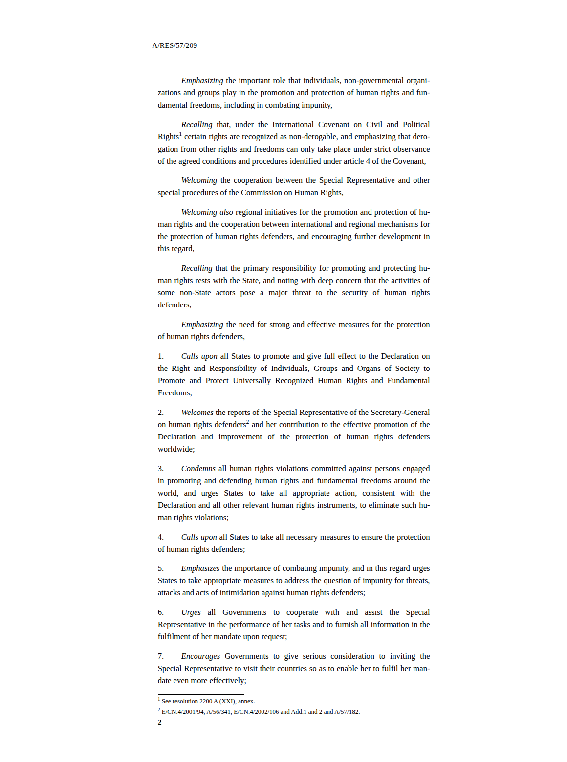A/RES/57/209
Emphasizing the important role that individuals, non-governmental organizations and groups play in the promotion and protection of human rights and fundamental freedoms, including in combating impunity,
Recalling that, under the International Covenant on Civil and Political Rights1 certain rights are recognized as non-derogable, and emphasizing that derogation from other rights and freedoms can only take place under strict observance of the agreed conditions and procedures identified under article 4 of the Covenant,
Welcoming the cooperation between the Special Representative and other special procedures of the Commission on Human Rights,
Welcoming also regional initiatives for the promotion and protection of human rights and the cooperation between international and regional mechanisms for the protection of human rights defenders, and encouraging further development in this regard,
Recalling that the primary responsibility for promoting and protecting human rights rests with the State, and noting with deep concern that the activities of some non-State actors pose a major threat to the security of human rights defenders,
Emphasizing the need for strong and effective measures for the protection of human rights defenders,
1. Calls upon all States to promote and give full effect to the Declaration on the Right and Responsibility of Individuals, Groups and Organs of Society to Promote and Protect Universally Recognized Human Rights and Fundamental Freedoms;
2. Welcomes the reports of the Special Representative of the Secretary-General on human rights defenders2 and her contribution to the effective promotion of the Declaration and improvement of the protection of human rights defenders worldwide;
3. Condemns all human rights violations committed against persons engaged in promoting and defending human rights and fundamental freedoms around the world, and urges States to take all appropriate action, consistent with the Declaration and all other relevant human rights instruments, to eliminate such human rights violations;
4. Calls upon all States to take all necessary measures to ensure the protection of human rights defenders;
5. Emphasizes the importance of combating impunity, and in this regard urges States to take appropriate measures to address the question of impunity for threats, attacks and acts of intimidation against human rights defenders;
6. Urges all Governments to cooperate with and assist the Special Representative in the performance of her tasks and to furnish all information in the fulfilment of her mandate upon request;
7. Encourages Governments to give serious consideration to inviting the Special Representative to visit their countries so as to enable her to fulfil her mandate even more effectively;
1 See resolution 2200 A (XXI), annex.
2 E/CN.4/2001/94, A/56/341, E/CN.4/2002/106 and Add.1 and 2 and A/57/182.
2